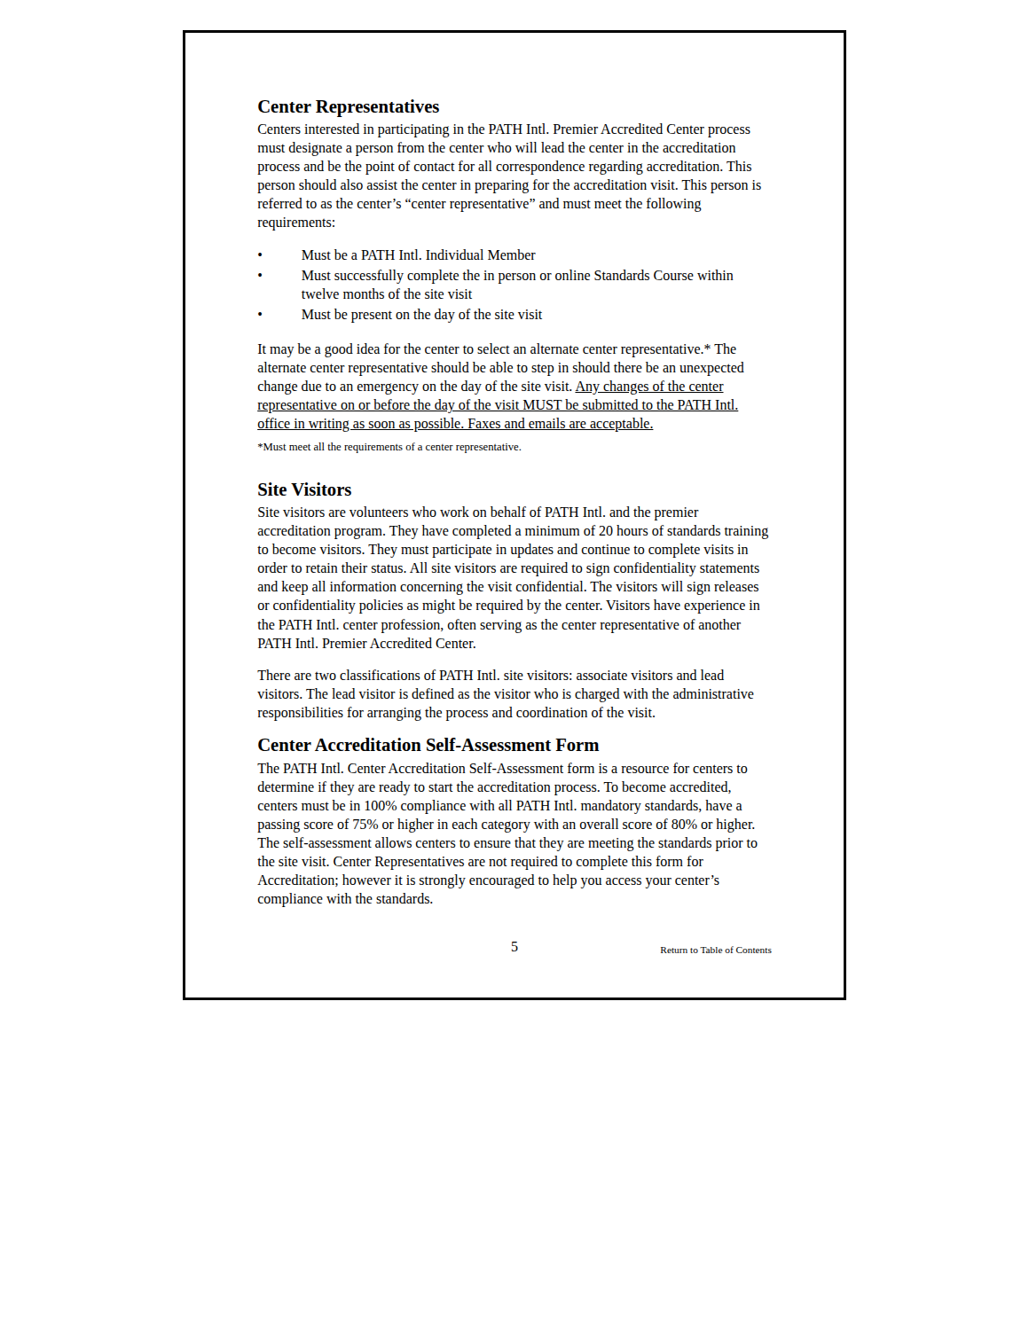Center Representatives
Centers interested in participating in the PATH Intl. Premier Accredited Center process must designate a person from the center who will lead the center in the accreditation process and be the point of contact for all correspondence regarding accreditation. This person should also assist the center in preparing for the accreditation visit. This person is referred to as the center’s “center representative” and must meet the following requirements:
Must be a PATH Intl. Individual Member
Must successfully complete the in person or online Standards Course within twelve months of the site visit
Must be present on the day of the site visit
It may be a good idea for the center to select an alternate center representative.* The alternate center representative should be able to step in should there be an unexpected change due to an emergency on the day of the site visit. Any changes of the center representative on or before the day of the visit MUST be submitted to the PATH Intl. office in writing as soon as possible. Faxes and emails are acceptable.
*Must meet all the requirements of a center representative.
Site Visitors
Site visitors are volunteers who work on behalf of PATH Intl. and the premier accreditation program. They have completed a minimum of 20 hours of standards training to become visitors. They must participate in updates and continue to complete visits in order to retain their status. All site visitors are required to sign confidentiality statements and keep all information concerning the visit confidential. The visitors will sign releases or confidentiality policies as might be required by the center. Visitors have experience in the PATH Intl. center profession, often serving as the center representative of another PATH Intl. Premier Accredited Center.
There are two classifications of PATH Intl. site visitors: associate visitors and lead visitors. The lead visitor is defined as the visitor who is charged with the administrative responsibilities for arranging the process and coordination of the visit.
Center Accreditation Self-Assessment Form
The PATH Intl. Center Accreditation Self-Assessment form is a resource for centers to determine if they are ready to start the accreditation process. To become accredited, centers must be in 100% compliance with all PATH Intl. mandatory standards, have a passing score of 75% or higher in each category with an overall score of 80% or higher. The self-assessment allows centers to ensure that they are meeting the standards prior to the site visit. Center Representatives are not required to complete this form for Accreditation; however it is strongly encouraged to help you access your center’s compliance with the standards.
5 Return to Table of Contents